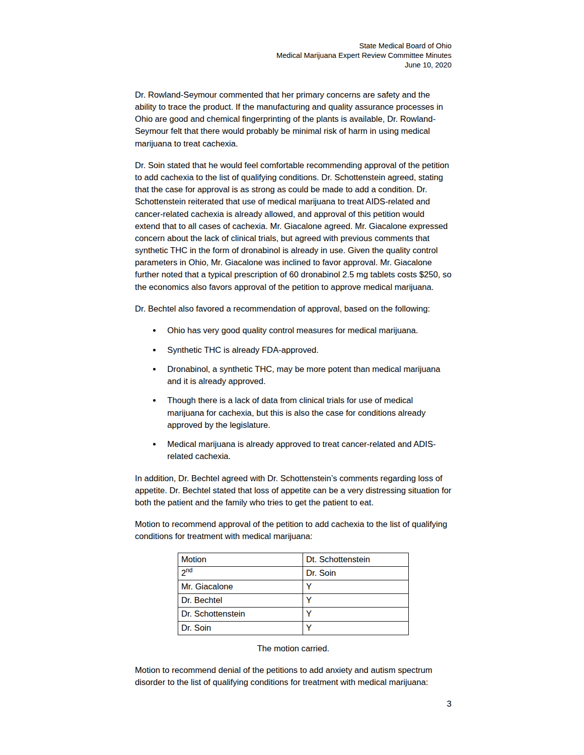State Medical Board of Ohio
Medical Marijuana Expert Review Committee Minutes
June 10, 2020
Dr. Rowland-Seymour commented that her primary concerns are safety and the ability to trace the product. If the manufacturing and quality assurance processes in Ohio are good and chemical fingerprinting of the plants is available, Dr. Rowland-Seymour felt that there would probably be minimal risk of harm in using medical marijuana to treat cachexia.
Dr. Soin stated that he would feel comfortable recommending approval of the petition to add cachexia to the list of qualifying conditions. Dr. Schottenstein agreed, stating that the case for approval is as strong as could be made to add a condition. Dr. Schottenstein reiterated that use of medical marijuana to treat AIDS-related and cancer-related cachexia is already allowed, and approval of this petition would extend that to all cases of cachexia. Mr. Giacalone agreed. Mr. Giacalone expressed concern about the lack of clinical trials, but agreed with previous comments that synthetic THC in the form of dronabinol is already in use. Given the quality control parameters in Ohio, Mr. Giacalone was inclined to favor approval. Mr. Giacalone further noted that a typical prescription of 60 dronabinol 2.5 mg tablets costs $250, so the economics also favors approval of the petition to approve medical marijuana.
Dr. Bechtel also favored a recommendation of approval, based on the following:
Ohio has very good quality control measures for medical marijuana.
Synthetic THC is already FDA-approved.
Dronabinol, a synthetic THC, may be more potent than medical marijuana and it is already approved.
Though there is a lack of data from clinical trials for use of medical marijuana for cachexia, but this is also the case for conditions already approved by the legislature.
Medical marijuana is already approved to treat cancer-related and ADIS-related cachexia.
In addition, Dr. Bechtel agreed with Dr. Schottenstein’s comments regarding loss of appetite. Dr. Bechtel stated that loss of appetite can be a very distressing situation for both the patient and the family who tries to get the patient to eat.
Motion to recommend approval of the petition to add cachexia to the list of qualifying conditions for treatment with medical marijuana:
| Motion | Dt. Schottenstein |
| 2 nd | Dr. Soin |
| Mr. Giacalone | Y |
| Dr. Bechtel | Y |
| Dr. Schottenstein | Y |
| Dr. Soin | Y |
The motion carried.
Motion to recommend denial of the petitions to add anxiety and autism spectrum disorder to the list of qualifying conditions for treatment with medical marijuana:
3